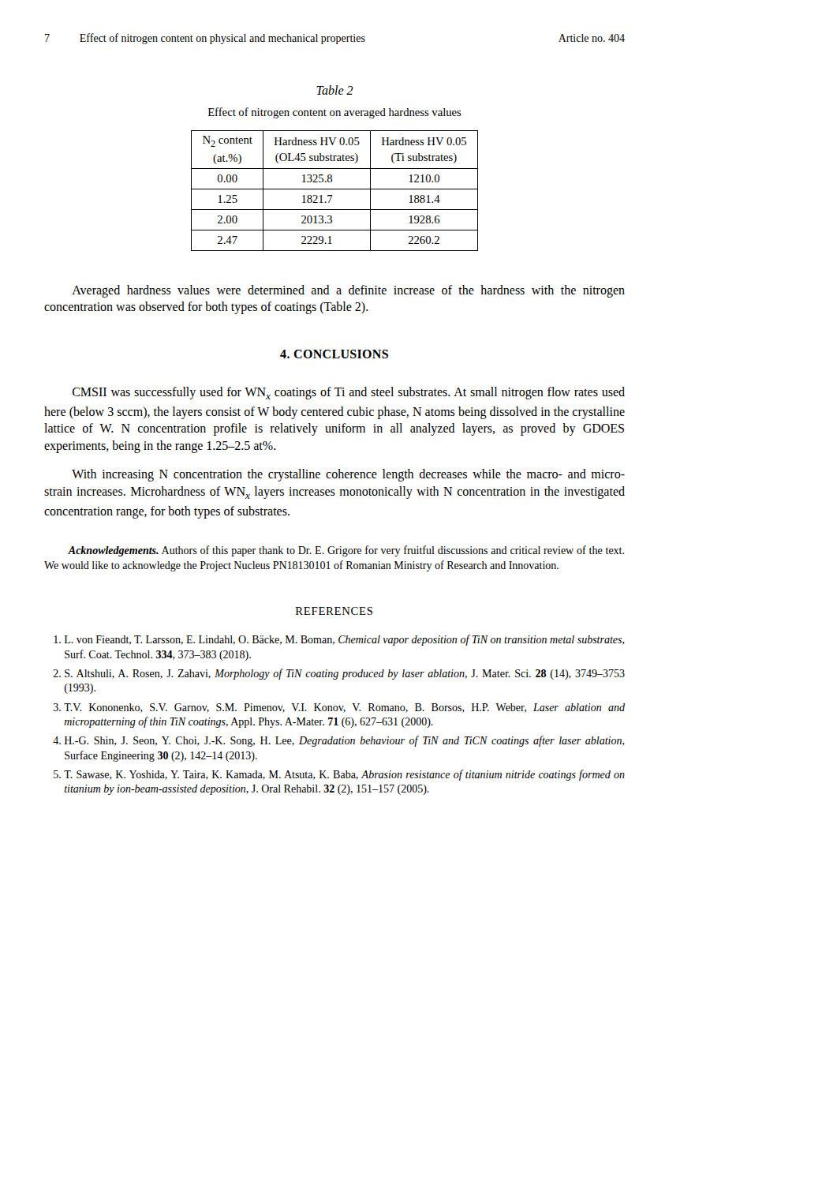7 Effect of nitrogen content on physical and mechanical properties Article no. 404
Table 2
Effect of nitrogen content on averaged hardness values
| N 2 content (at.%) | Hardness HV 0.05 (OL45 substrates) | Hardness HV 0.05 (Ti substrates) |
| --- | --- | --- |
| 0.00 | 1325.8 | 1210.0 |
| 1.25 | 1821.7 | 1881.4 |
| 2.00 | 2013.3 | 1928.6 |
| 2.47 | 2229.1 | 2260.2 |
Averaged hardness values were determined and a definite increase of the hardness with the nitrogen concentration was observed for both types of coatings (Table 2).
4. CONCLUSIONS
CMSII was successfully used for WNx coatings of Ti and steel substrates. At small nitrogen flow rates used here (below 3 sccm), the layers consist of W body centered cubic phase, N atoms being dissolved in the crystalline lattice of W. N concentration profile is relatively uniform in all analyzed layers, as proved by GDOES experiments, being in the range 1.25–2.5 at%.
With increasing N concentration the crystalline coherence length decreases while the macro- and micro- strain increases. Microhardness of WNx layers increases monotonically with N concentration in the investigated concentration range, for both types of substrates.
Acknowledgements. Authors of this paper thank to Dr. E. Grigore for very fruitful discussions and critical review of the text. We would like to acknowledge the Project Nucleus PN18130101 of Romanian Ministry of Research and Innovation.
REFERENCES
L. von Fieandt, T. Larsson, E. Lindahl, O. Bäcke, M. Boman, Chemical vapor deposition of TiN on transition metal substrates, Surf. Coat. Technol. 334, 373–383 (2018).
S. Altshuli, A. Rosen, J. Zahavi, Morphology of TiN coating produced by laser ablation, J. Mater. Sci. 28 (14), 3749–3753 (1993).
T.V. Kononenko, S.V. Garnov, S.M. Pimenov, V.I. Konov, V. Romano, B. Borsos, H.P. Weber, Laser ablation and micropatterning of thin TiN coatings, Appl. Phys. A-Mater. 71 (6), 627–631 (2000).
H.-G. Shin, J. Seon, Y. Choi, J.-K. Song, H. Lee, Degradation behaviour of TiN and TiCN coatings after laser ablation, Surface Engineering 30 (2), 142–14 (2013).
T. Sawase, K. Yoshida, Y. Taira, K. Kamada, M. Atsuta, K. Baba, Abrasion resistance of titanium nitride coatings formed on titanium by ion-beam-assisted deposition, J. Oral Rehabil. 32 (2), 151–157 (2005).